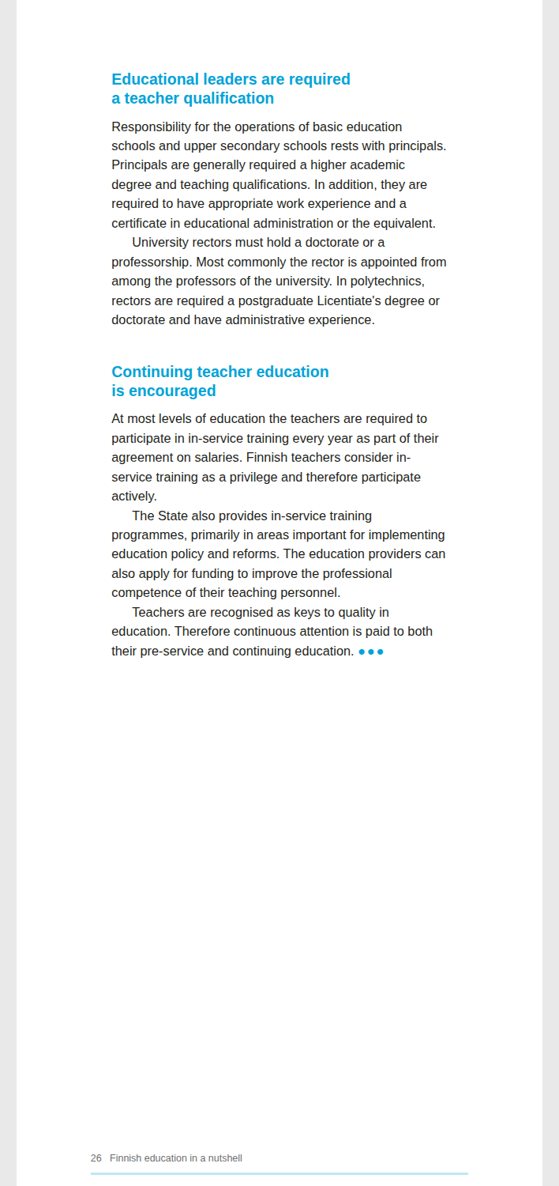Educational leaders are required
a teacher qualification
Responsibility for the operations of basic education schools and upper secondary schools rests with principals. Principals are generally required a higher academic degree and teaching qualifications. In addition, they are required to have appropriate work experience and a certificate in educational administration or the equivalent.
University rectors must hold a doctorate or a professorship. Most commonly the rector is appointed from among the professors of the university. In polytechnics, rectors are required a postgraduate Licentiate's degree or doctorate and have administrative experience.
Continuing teacher education
is encouraged
At most levels of education the teachers are required to participate in in-service training every year as part of their agreement on salaries. Finnish teachers consider in-service training as a privilege and therefore participate actively.
The State also provides in-service training programmes, primarily in areas important for implementing education policy and reforms. The education providers can also apply for funding to improve the professional competence of their teaching personnel.
Teachers are recognised as keys to quality in education. Therefore continuous attention is paid to both their pre-service and continuing education. ●●●
26 Finnish education in a nutshell